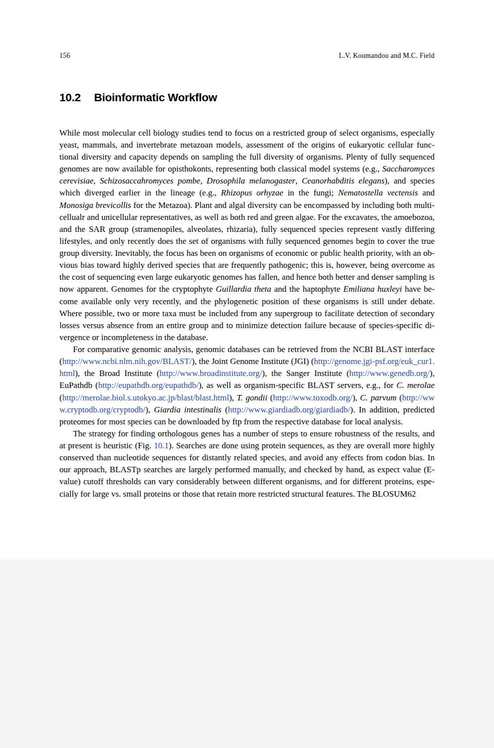156 L.V. Koumandou and M.C. Field
10.2 Bioinformatic Workflow
While most molecular cell biology studies tend to focus on a restricted group of select organisms, especially yeast, mammals, and invertebrate metazoan models, assessment of the origins of eukaryotic cellular functional diversity and capacity depends on sampling the full diversity of organisms. Plenty of fully sequenced genomes are now available for opisthokonts, representing both classical model systems (e.g., Saccharomyces cerevisiae, Schizosaccahromyces pombe, Drosophila melanogaster, Ceanorhabditis elegans), and species which diverged earlier in the lineage (e.g., Rhizopus orhyzae in the fungi; Nematostella vectensis and Monosiga brevicollis for the Metazoa). Plant and algal diversity can be encompassed by including both multicellualr and unicellular representatives, as well as both red and green algae. For the excavates, the amoebozoa, and the SAR group (stramenopiles, alveolates, rhizaria), fully sequenced species represent vastly differing lifestyles, and only recently does the set of organisms with fully sequenced genomes begin to cover the true group diversity. Inevitably, the focus has been on organisms of economic or public health priority, with an obvious bias toward highly derived species that are frequently pathogenic; this is, however, being overcome as the cost of sequencing even large eukaryotic genomes has fallen, and hence both better and denser sampling is now apparent. Genomes for the cryptophyte Guillardia theta and the haptophyte Emiliana huxleyi have become available only very recently, and the phylogenetic position of these organisms is still under debate. Where possible, two or more taxa must be included from any supergroup to facilitate detection of secondary losses versus absence from an entire group and to minimize detection failure because of species-specific divergence or incompleteness in the database.
For comparative genomic analysis, genomic databases can be retrieved from the NCBI BLAST interface (http://www.ncbi.nlm.nih.gov/BLAST/), the Joint Genome Institute (JGI) (http://genome.jgi-psf.org/euk_cur1.html), the Broad Institute (http://www.broadinstitute.org/), the Sanger Institute (http://www.genedb.org/), EuPathdb (http://eupathdb.org/eupathdb/), as well as organism-specific BLAST servers, e.g., for C. merolae (http://merolae.biol.s.utokyo.ac.jp/blast/blast.html), T. gondii (http://www.toxodb.org/), C. parvum (http://www.cryptodb.org/cryptodb/), Giardia intestinalis (http://www.giardiadb.org/giardiadb/). In addition, predicted proteomes for most species can be downloaded by ftp from the respective database for local analysis.
The strategy for finding orthologous genes has a number of steps to ensure robustness of the results, and at present is heuristic (Fig. 10.1). Searches are done using protein sequences, as they are overall more highly conserved than nucleotide sequences for distantly related species, and avoid any effects from codon bias. In our approach, BLASTp searches are largely performed manually, and checked by hand, as expect value (E-value) cutoff thresholds can vary considerably between different organisms, and for different proteins, especially for large vs. small proteins or those that retain more restricted structural features. The BLOSUM62